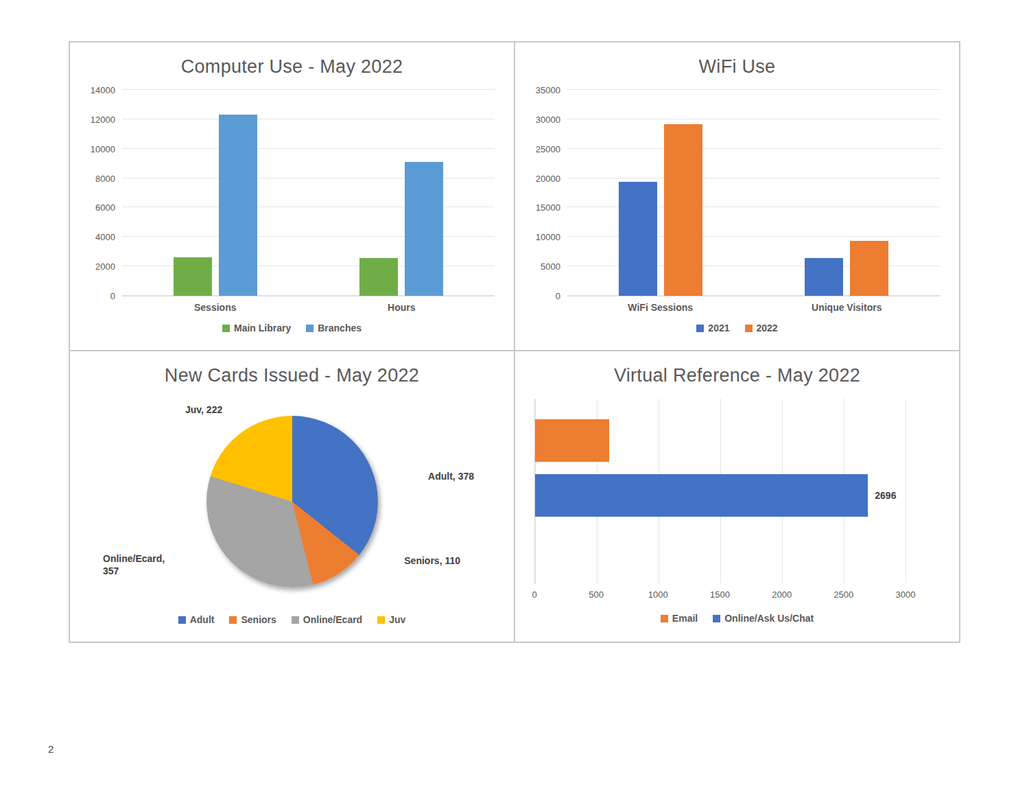Computer Use - May 2022
0
2000
4000
6000
8000
10000
12000
14000
Sessions Hours
Main Library Branches
WiFi Use
0
5000
10000
15000
20000
25000
30000
35000
WiFi Sessions Unique Visitors
2021 2022
New Cards Issued - May 2022
Juv, 222
Adult, 378
Seniors, 110
Online/Ecard,
357
Adult Seniors Online/Ecard Juv
Virtual Reference - May 2022
2696
0 500 1000 1500 2000 2500 3000
Email Online/Ask Us/Chat
2